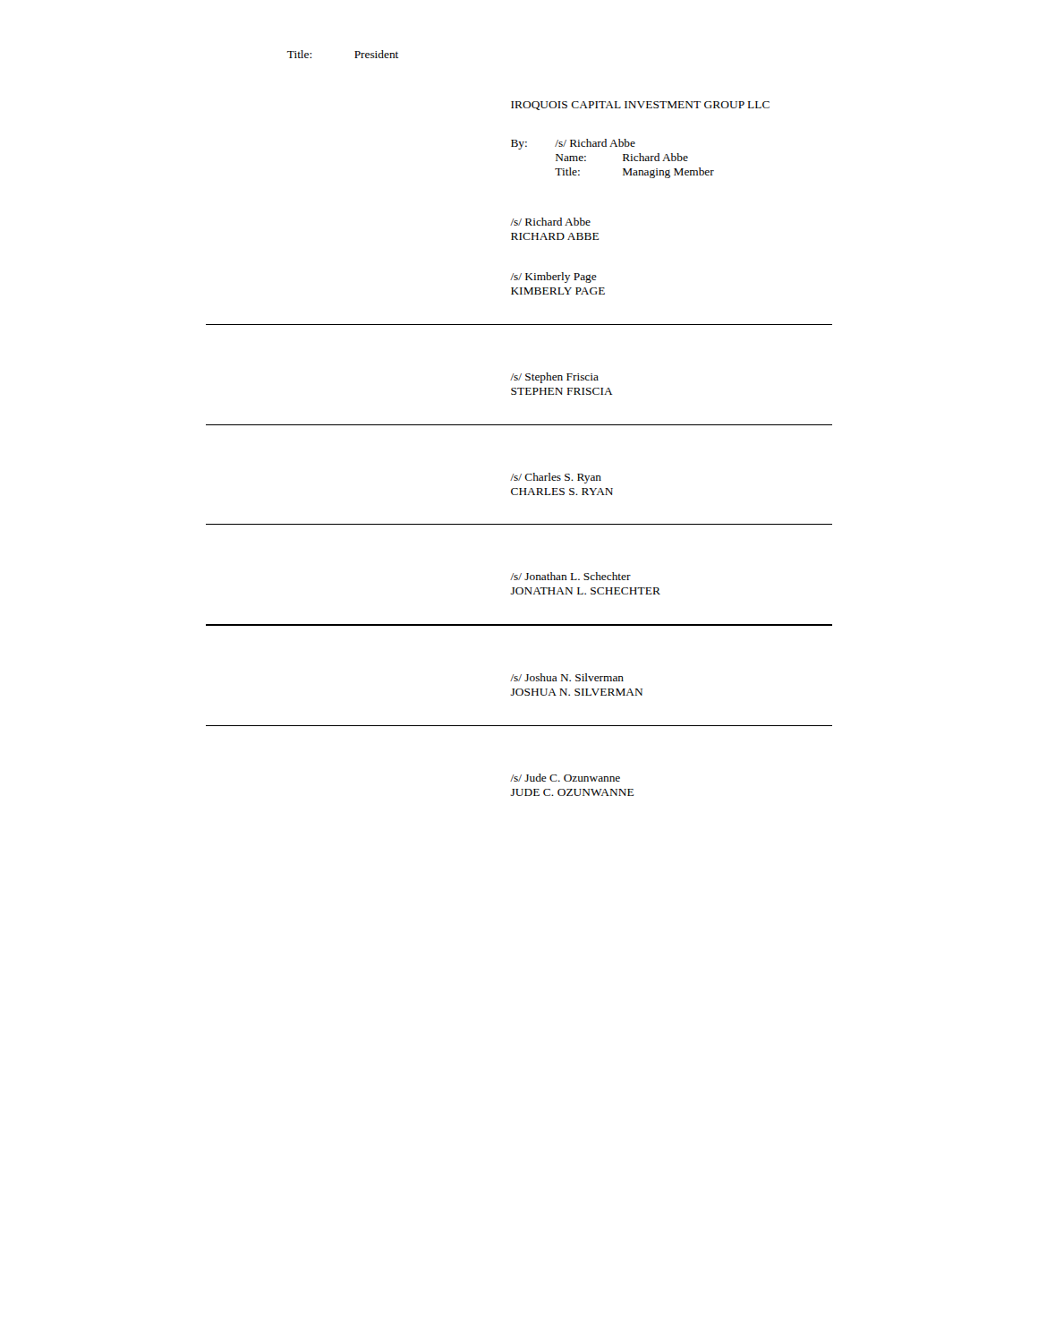Title: President
IROQUOIS CAPITAL INVESTMENT GROUP LLC
By:/s/ Richard Abbe
Name: Richard Abbe
Title: Managing Member
/s/ Richard Abbe RICHARD ABBE
/s/ Kimberly Page KIMBERLY PAGE
/s/ Stephen Friscia STEPHEN FRISCIA
/s/ Charles S. Ryan CHARLES S. RYAN
/s/ Jonathan L. Schechter JONATHAN L. SCHECHTER
/s/ Joshua N. Silverman JOSHUA N. SILVERMAN
/s/ Jude C. Ozunwanne JUDE C. OZUNWANNE